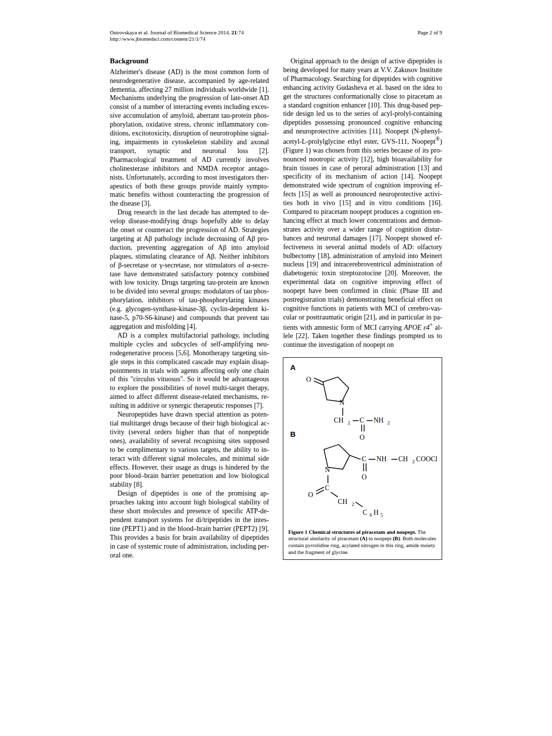Ostrovskaya et al. Journal of Biomedical Science 2014, 21:74
http://www.jbiomedsci.com/content/21/1/74
Page 2 of 9
Background
Alzheimer's disease (AD) is the most common form of neurodegenerative disease, accompanied by age-related dementia, affecting 27 million individuals worldwide [1]. Mechanisms underlying the progression of late-onset AD consist of a number of interacting events including excessive accumulation of amyloid, aberrant tau-protein phosphorylation, oxidative stress, chronic inflammatory conditions, excitotoxicity, disruption of neurotrophine signaling, impairments in cytoskeleton stability and axonal transport, synaptic and neuronal loss [2]. Pharmacological treatment of AD currently involves cholinesterase inhibitors and NMDA receptor antagonists. Unfortunately, according to most investigators therapeutics of both these groups provide mainly symptomatic benefits without counteracting the progression of the disease [3].
Drug research in the last decade has attempted to develop disease-modifying drugs hopefully able to delay the onset or counteract the progression of AD. Strategies targeting at Aβ pathology include decreasing of Aβ production, preventing aggregation of Aβ into amyloid plaques, stimulating clearance of Aβ. Neither inhibitors of β-secretase or γ-secretase, nor stimulators of α-secretase have demonstrated satisfactory potency combined with low toxicity. Drugs targeting tau-protein are known to be divided into several groups: modulators of tau phosphorylation, inhibitors of tau-phosphorylating kinases (e.g. glycogen-synthase-kinase-3β, cyclin-dependent kinase-5, p70-S6-kinase) and compounds that prevent tau aggregation and misfolding [4].
AD is a complex multifactorial pathology, including multiple cycles and subcycles of self-amplifying neurodegenerative process [5,6]. Monotherapy targeting single steps in this complicated cascade may explain disappointments in trials with agents affecting only one chain of this "circulus vituosus". So it would be advantageous to explore the possibilities of novel multi-target therapy, aimed to affect different disease-related mechanisms, resulting in additive or synergic therapeutic responses [7].
Neuropeptides have drawn special attention as potential multitarget drugs because of their high biological activity (several orders higher than that of nonpeptide ones), availability of several recognising sites supposed to be complimentary to various targets, the ability to interact with different signal molecules, and minimal side effects. However, their usage as drugs is hindered by the poor blood–brain barrier penetration and low biological stability [8].
Design of dipeptides is one of the promising approaches taking into account high biological stability of these short molecules and presence of specific ATP-dependent transport systems for di/tripeptides in the intestine (PEPT1) and in the blood–brain barrier (PEPT2) [9]. This provides a basis for brain availability of dipeptides in case of systemic route of administration, including peroral one.
Original approach to the design of active dipeptides is being developed for many years at V.V. Zakusov Institute of Pharmacology. Searching for dipeptides with cognitive enhancing activity Gudasheva et al. based on the idea to get the structures conformationally close to piracetam as a standard cognition enhancer [10]. This drug-based peptide design led us to the series of acyl-prolyl-containing dipeptides possessing pronounced cognitive enhancing and neuroprotective activities [11]. Noopept (N-phenyl-acetyl-L-prolylglycine ethyl ester, GVS-111, Noopept®) (Figure 1) was chosen from this series because of its pronounced nootropic activity [12], high bioavailability for brain tissues in case of peroral administration [13] and specificity of its mechanism of action [14]. Noopept demonstrated wide spectrum of cognition improving effects [15] as well as pronounced neuroprotective activities both in vivo [15] and in vitro conditions [16]. Compared to piracetam noopept produces a cognition enhancing effect at much lower concentrations and demonstrates activity over a wider range of cognition disturbances and neuronal damages [17]. Noopept showed effectiveness in several animal models of AD: olfactory bulbectomy [18], administration of amyloid into Meinert nucleus [19] and intracerebroventricul administration of diabetogenic toxin streptozotocine [20]. Moreover, the experimental data on cognitive improving effect of noopept have been confirmed in clinic (Phase III and postregistration trials) demonstrating beneficial effect on cognitive functions in patients with MCI of cerebro-vascular or posttraumatic origin [21], and in particular in patients with amnestic form of MCI carrying APOE ε4+ allele [22]. Taken together these findings prompted us to continue the investigation of noopept on
A B O N CH 2 C NH 2 O N C O NH CH 2 COOCH 3 C O CH 2 C 6 H 5
Figure 1 Chemical structures of piracetam and noopept. The structural similarity of piracetam (A) to noopept (B). Both molecules contain pyrrolidine ring, acylated nitrogen in this ring, amide moiety and the fragment of glycine.